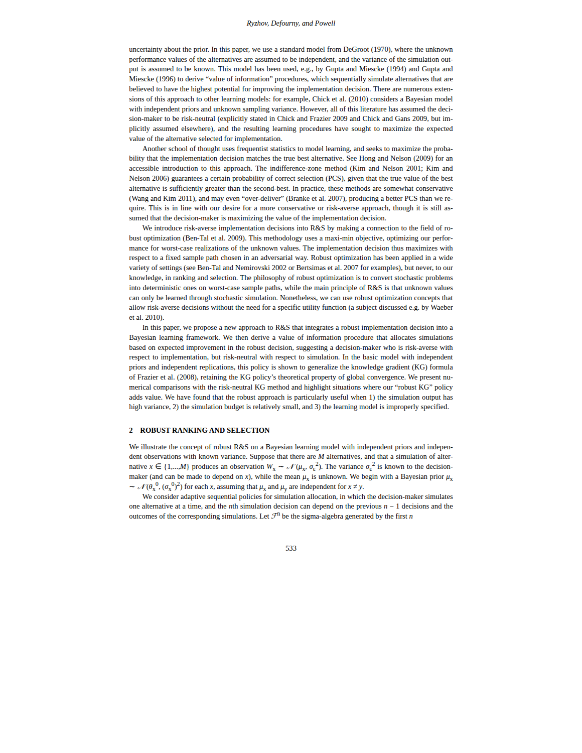Ryzhov, Defourny, and Powell
uncertainty about the prior. In this paper, we use a standard model from DeGroot (1970), where the unknown performance values of the alternatives are assumed to be independent, and the variance of the simulation output is assumed to be known. This model has been used, e.g., by Gupta and Miescke (1994) and Gupta and Miescke (1996) to derive “value of information” procedures, which sequentially simulate alternatives that are believed to have the highest potential for improving the implementation decision. There are numerous extensions of this approach to other learning models: for example, Chick et al. (2010) considers a Bayesian model with independent priors and unknown sampling variance. However, all of this literature has assumed the decision-maker to be risk-neutral (explicitly stated in Chick and Frazier 2009 and Chick and Gans 2009, but implicitly assumed elsewhere), and the resulting learning procedures have sought to maximize the expected value of the alternative selected for implementation.
Another school of thought uses frequentist statistics to model learning, and seeks to maximize the probability that the implementation decision matches the true best alternative. See Hong and Nelson (2009) for an accessible introduction to this approach. The indifference-zone method (Kim and Nelson 2001; Kim and Nelson 2006) guarantees a certain probability of correct selection (PCS), given that the true value of the best alternative is sufficiently greater than the second-best. In practice, these methods are somewhat conservative (Wang and Kim 2011), and may even “over-deliver” (Branke et al. 2007), producing a better PCS than we require. This is in line with our desire for a more conservative or risk-averse approach, though it is still assumed that the decision-maker is maximizing the value of the implementation decision.
We introduce risk-averse implementation decisions into R&S by making a connection to the field of robust optimization (Ben-Tal et al. 2009). This methodology uses a maxi-min objective, optimizing our performance for worst-case realizations of the unknown values. The implementation decision thus maximizes with respect to a fixed sample path chosen in an adversarial way. Robust optimization has been applied in a wide variety of settings (see Ben-Tal and Nemirovski 2002 or Bertsimas et al. 2007 for examples), but never, to our knowledge, in ranking and selection. The philosophy of robust optimization is to convert stochastic problems into deterministic ones on worst-case sample paths, while the main principle of R&S is that unknown values can only be learned through stochastic simulation. Nonetheless, we can use robust optimization concepts that allow risk-averse decisions without the need for a specific utility function (a subject discussed e.g. by Waeber et al. 2010).
In this paper, we propose a new approach to R&S that integrates a robust implementation decision into a Bayesian learning framework. We then derive a value of information procedure that allocates simulations based on expected improvement in the robust decision, suggesting a decision-maker who is risk-averse with respect to implementation, but risk-neutral with respect to simulation. In the basic model with independent priors and independent replications, this policy is shown to generalize the knowledge gradient (KG) formula of Frazier et al. (2008), retaining the KG policy’s theoretical property of global convergence. We present numerical comparisons with the risk-neutral KG method and highlight situations where our “robust KG” policy adds value. We have found that the robust approach is particularly useful when 1) the simulation output has high variance, 2) the simulation budget is relatively small, and 3) the learning model is improperly specified.
2 ROBUST RANKING AND SELECTION
We illustrate the concept of robust R&S on a Bayesian learning model with independent priors and independent observations with known variance. Suppose that there are M alternatives, and that a simulation of alternative x ∈ {1,...,M} produces an observation Wx ∼ 𝒩 (μx, σε2). The variance σε2 is known to the decision-maker (and can be made to depend on x), while the mean μx is unknown. We begin with a Bayesian prior μx ∼ 𝒩 (θx0, (σx0)2) for each x, assuming that μx and μy are independent for x ≠ y.
We consider adaptive sequential policies for simulation allocation, in which the decision-maker simulates one alternative at a time, and the nth simulation decision can depend on the previous n − 1 decisions and the outcomes of the corresponding simulations. Let ℱn be the sigma-algebra generated by the first n
533